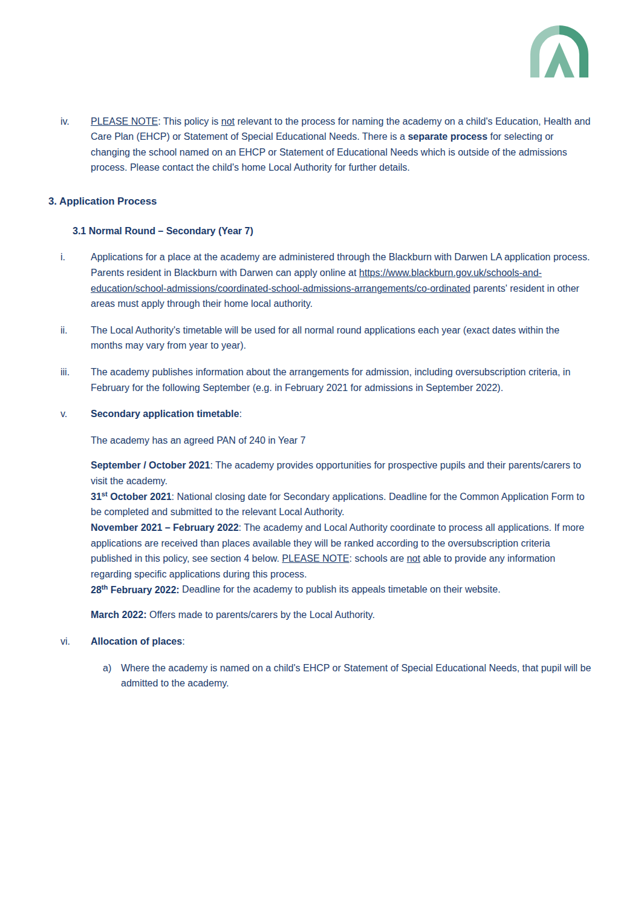iv.
PLEASE NOTE: This policy is not relevant to the process for naming the academy on a child's Education, Health and Care Plan (EHCP) or Statement of Special Educational Needs. There is a separate process for selecting or changing the school named on an EHCP or Statement of Educational Needs which is outside of the admissions process. Please contact the child's home Local Authority for further details.
3. Application Process
3.1 Normal Round – Secondary (Year 7)
i.
Applications for a place at the academy are administered through the Blackburn with Darwen LA application process. Parents resident in Blackburn with Darwen can apply online at https://www.blackburn.gov.uk/schools-and-education/school-admissions/coordinated-school-admissions-arrangements/co-ordinated parents' resident in other areas must apply through their home local authority.
ii.
The Local Authority's timetable will be used for all normal round applications each year (exact dates within the months may vary from year to year).
iii.
The academy publishes information about the arrangements for admission, including oversubscription criteria, in February for the following September (e.g. in February 2021 for admissions in September 2022).
v.
Secondary application timetable:
The academy has an agreed PAN of 240 in Year 7
September / October 2021: The academy provides opportunities for prospective pupils and their parents/carers to visit the academy.
31st October 2021: National closing date for Secondary applications. Deadline for the Common Application Form to be completed and submitted to the relevant Local Authority.
November 2021 – February 2022: The academy and Local Authority coordinate to process all applications. If more applications are received than places available they will be ranked according to the oversubscription criteria published in this policy, see section 4 below. PLEASE NOTE: schools are not able to provide any information regarding specific applications during this process.
28th February 2022: Deadline for the academy to publish its appeals timetable on their website.
March 2022: Offers made to parents/carers by the Local Authority.
vi.
Allocation of places:
a)
Where the academy is named on a child's EHCP or Statement of Special Educational Needs, that pupil will be admitted to the academy.